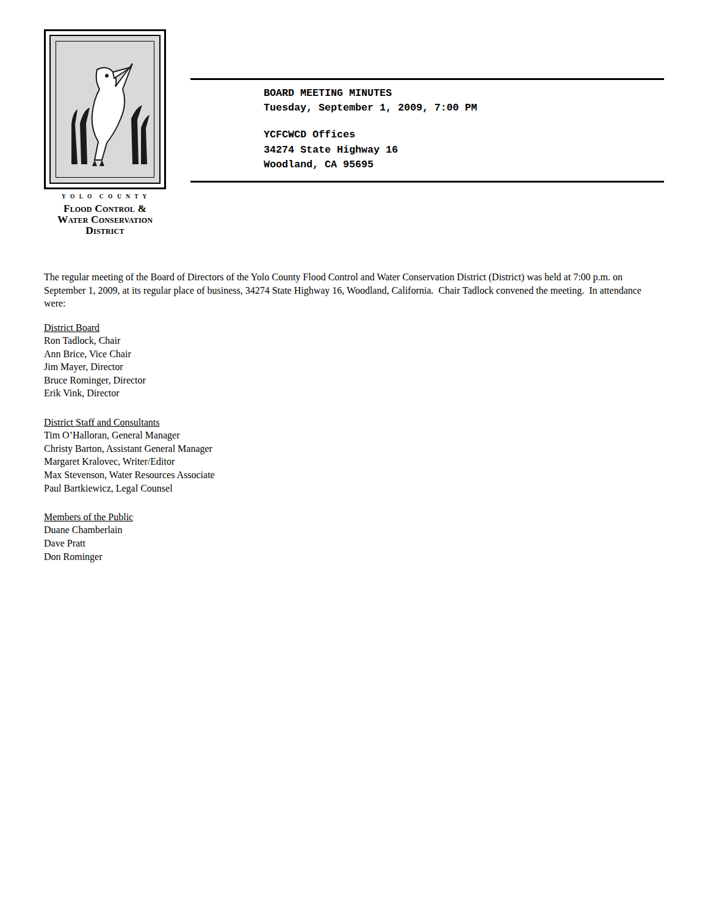Y O L O C O U N T Y
Flood Control &
Water Conservation
District
BOARD MEETING MINUTES
Tuesday, September 1, 2009, 7:00 PM
YCFCWCD Offices
34274 State Highway 16
Woodland, CA 95695
The regular meeting of the Board of Directors of the Yolo County Flood Control and Water Conservation District (District) was held at 7:00 p.m. on September 1, 2009, at its regular place of business, 34274 State Highway 16, Woodland, California. Chair Tadlock convened the meeting. In attendance were:
District Board
Ron Tadlock, Chair
Ann Brice, Vice Chair
Jim Mayer, Director
Bruce Rominger, Director
Erik Vink, Director
District Staff and Consultants
Tim O’Halloran, General Manager
Christy Barton, Assistant General Manager
Margaret Kralovec, Writer/Editor
Max Stevenson, Water Resources Associate
Paul Bartkiewicz, Legal Counsel
Members of the Public
Duane Chamberlain
Dave Pratt
Don Rominger